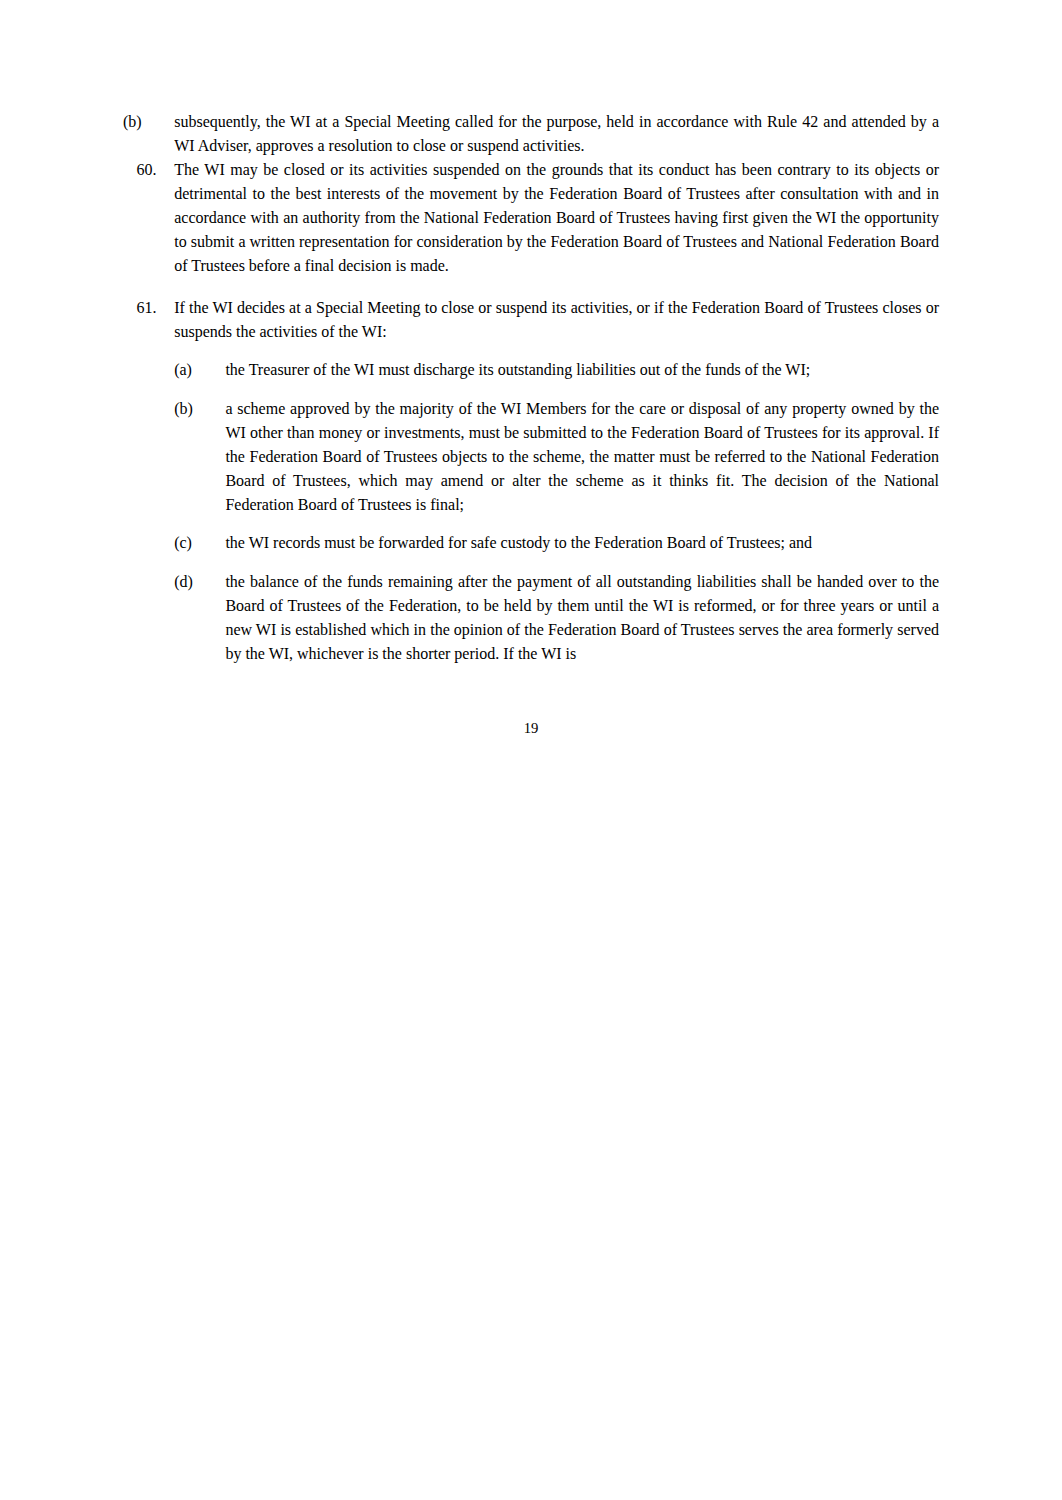(b) subsequently, the WI at a Special Meeting called for the purpose, held in accordance with Rule 42 and attended by a WI Adviser, approves a resolution to close or suspend activities.
60. The WI may be closed or its activities suspended on the grounds that its conduct has been contrary to its objects or detrimental to the best interests of the movement by the Federation Board of Trustees after consultation with and in accordance with an authority from the National Federation Board of Trustees having first given the WI the opportunity to submit a written representation for consideration by the Federation Board of Trustees and National Federation Board of Trustees before a final decision is made.
61. If the WI decides at a Special Meeting to close or suspend its activities, or if the Federation Board of Trustees closes or suspends the activities of the WI:
(a) the Treasurer of the WI must discharge its outstanding liabilities out of the funds of the WI;
(b) a scheme approved by the majority of the WI Members for the care or disposal of any property owned by the WI other than money or investments, must be submitted to the Federation Board of Trustees for its approval. If the Federation Board of Trustees objects to the scheme, the matter must be referred to the National Federation Board of Trustees, which may amend or alter the scheme as it thinks fit. The decision of the National Federation Board of Trustees is final;
(c) the WI records must be forwarded for safe custody to the Federation Board of Trustees; and
(d) the balance of the funds remaining after the payment of all outstanding liabilities shall be handed over to the Board of Trustees of the Federation, to be held by them until the WI is reformed, or for three years or until a new WI is established which in the opinion of the Federation Board of Trustees serves the area formerly served by the WI, whichever is the shorter period. If the WI is
19